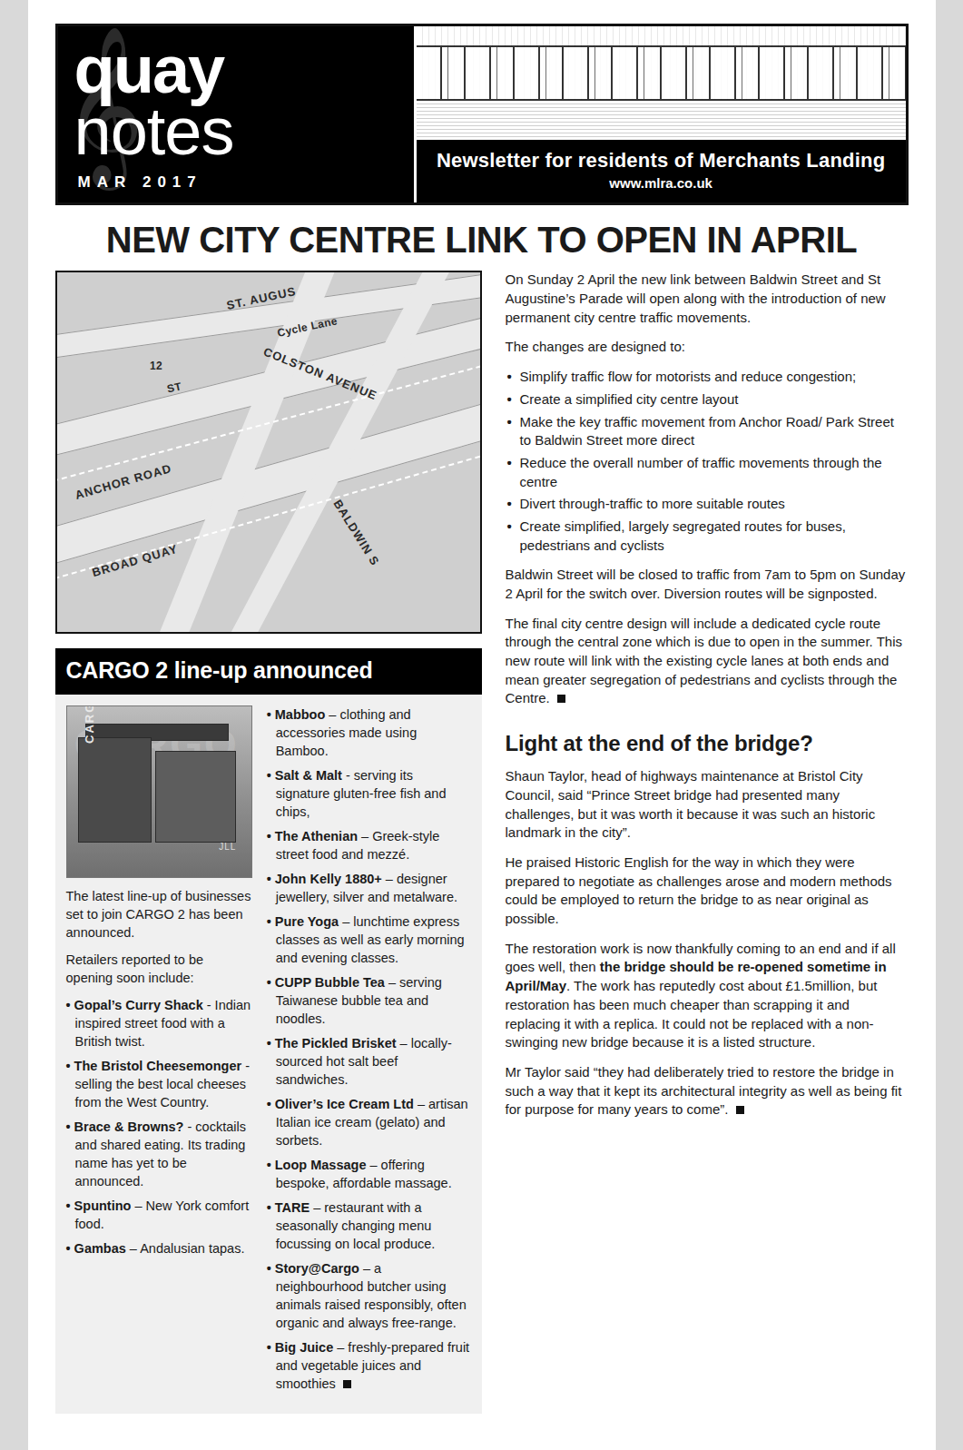𝄞
quay
notes
MAR 2017
Newsletter for residents of Merchants Landing
www.mlra.co.uk
NEW CITY CENTRE LINK TO OPEN IN APRIL
ST. AUGUS Cycle Lane COLSTON AVENUE ANCHOR ROAD BROAD QUAY BALDWIN S ST 12
CARGO 2 line-up announced
CARGO
CARGO JLL
The latest line-up of businesses set to join CARGO 2 has been announced.
Retailers reported to be opening soon include:
Gopal’s Curry Shack - Indian inspired street food with a British twist.
The Bristol Cheesemonger - selling the best local cheeses from the West Country.
Brace & Browns? - cocktails and shared eating. Its trading name has yet to be announced.
Spuntino – New York comfort food.
Gambas – Andalusian tapas.
Mabboo – clothing and accessories made using Bamboo.
Salt & Malt - serving its signature gluten-free fish and chips,
The Athenian – Greek-style street food and mezzé.
John Kelly 1880+ – designer jewellery, silver and metalware.
Pure Yoga – lunchtime express classes as well as early morning and evening classes.
CUPP Bubble Tea – serving Taiwanese bubble tea and noodles.
The Pickled Brisket – locally-sourced hot salt beef sandwiches.
Oliver’s Ice Cream Ltd – artisan Italian ice cream (gelato) and sorbets.
Loop Massage – offering bespoke, affordable massage.
TARE – restaurant with a seasonally changing menu focussing on local produce.
Story@Cargo – a neighbourhood butcher using animals raised responsibly, often organic and always free-range.
Big Juice – freshly-prepared fruit and vegetable juices and smoothies
On Sunday 2 April the new link between Baldwin Street and St Augustine’s Parade will open along with the introduction of new permanent city centre traffic movements.
The changes are designed to:
Simplify traffic flow for motorists and reduce congestion;
Create a simplified city centre layout
Make the key traffic movement from Anchor Road/ Park Street to Baldwin Street more direct
Reduce the overall number of traffic movements through the centre
Divert through-traffic to more suitable routes
Create simplified, largely segregated routes for buses, pedestrians and cyclists
Baldwin Street will be closed to traffic from 7am to 5pm on Sunday 2 April for the switch over. Diversion routes will be signposted.
The final city centre design will include a dedicated cycle route through the central zone which is due to open in the summer. This new route will link with the existing cycle lanes at both ends and mean greater segregation of pedestrians and cyclists through the Centre.
Light at the end of the bridge?
Shaun Taylor, head of highways maintenance at Bristol City Council, said “Prince Street bridge had presented many challenges, but it was worth it because it was such an historic landmark in the city”.
He praised Historic English for the way in which they were prepared to negotiate as challenges arose and modern methods could be employed to return the bridge to as near original as possible.
The restoration work is now thankfully coming to an end and if all goes well, then the bridge should be re-opened sometime in April/May. The work has reputedly cost about £1.5million, but restoration has been much cheaper than scrapping it and replacing it with a replica. It could not be replaced with a non-swinging new bridge because it is a listed structure.
Mr Taylor said “they had deliberately tried to restore the bridge in such a way that it kept its architectural integrity as well as being fit for purpose for many years to come”.